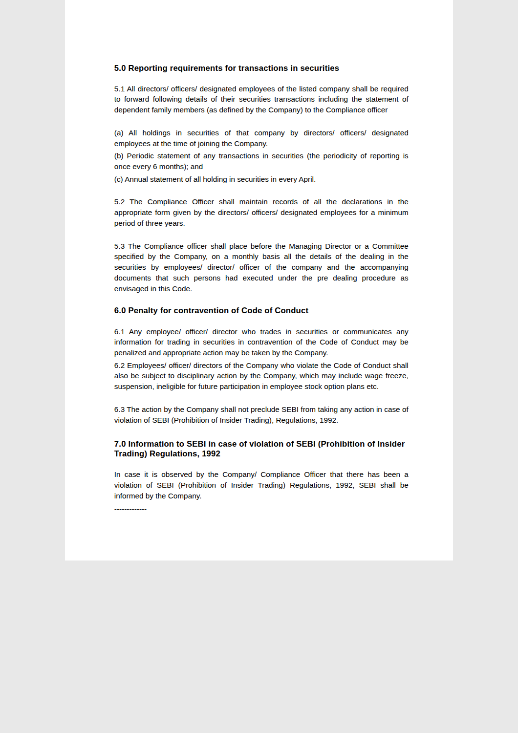5.0 Reporting requirements for transactions in securities
5.1 All directors/ officers/ designated employees of the listed company shall be required to forward following details of their securities transactions including the statement of dependent family members (as defined by the Company) to the Compliance officer
(a) All holdings in securities of that company by directors/ officers/ designated employees at the time of joining the Company.
(b) Periodic statement of any transactions in securities (the periodicity of reporting is once every 6 months); and
(c) Annual statement of all holding in securities in every April.
5.2 The Compliance Officer shall maintain records of all the declarations in the appropriate form given by the directors/ officers/ designated employees for a minimum period of three years.
5.3 The Compliance officer shall place before the Managing Director or a Committee specified by the Company, on a monthly basis all the details of the dealing in the securities by employees/ director/ officer of the company and the accompanying documents that such persons had executed under the pre dealing procedure as envisaged in this Code.
6.0 Penalty for contravention of Code of Conduct
6.1 Any employee/ officer/ director who trades in securities or communicates any information for trading in securities in contravention of the Code of Conduct may be penalized and appropriate action may be taken by the Company.
6.2 Employees/ officer/ directors of the Company who violate the Code of Conduct shall also be subject to disciplinary action by the Company, which may include wage freeze, suspension, ineligible for future participation in employee stock option plans etc.
6.3 The action by the Company shall not preclude SEBI from taking any action in case of violation of SEBI (Prohibition of Insider Trading), Regulations, 1992.
7.0 Information to SEBI in case of violation of SEBI (Prohibition of Insider Trading) Regulations, 1992
In case it is observed by the Company/ Compliance Officer that there has been a violation of SEBI (Prohibition of Insider Trading) Regulations, 1992, SEBI shall be informed by the Company.
-------------